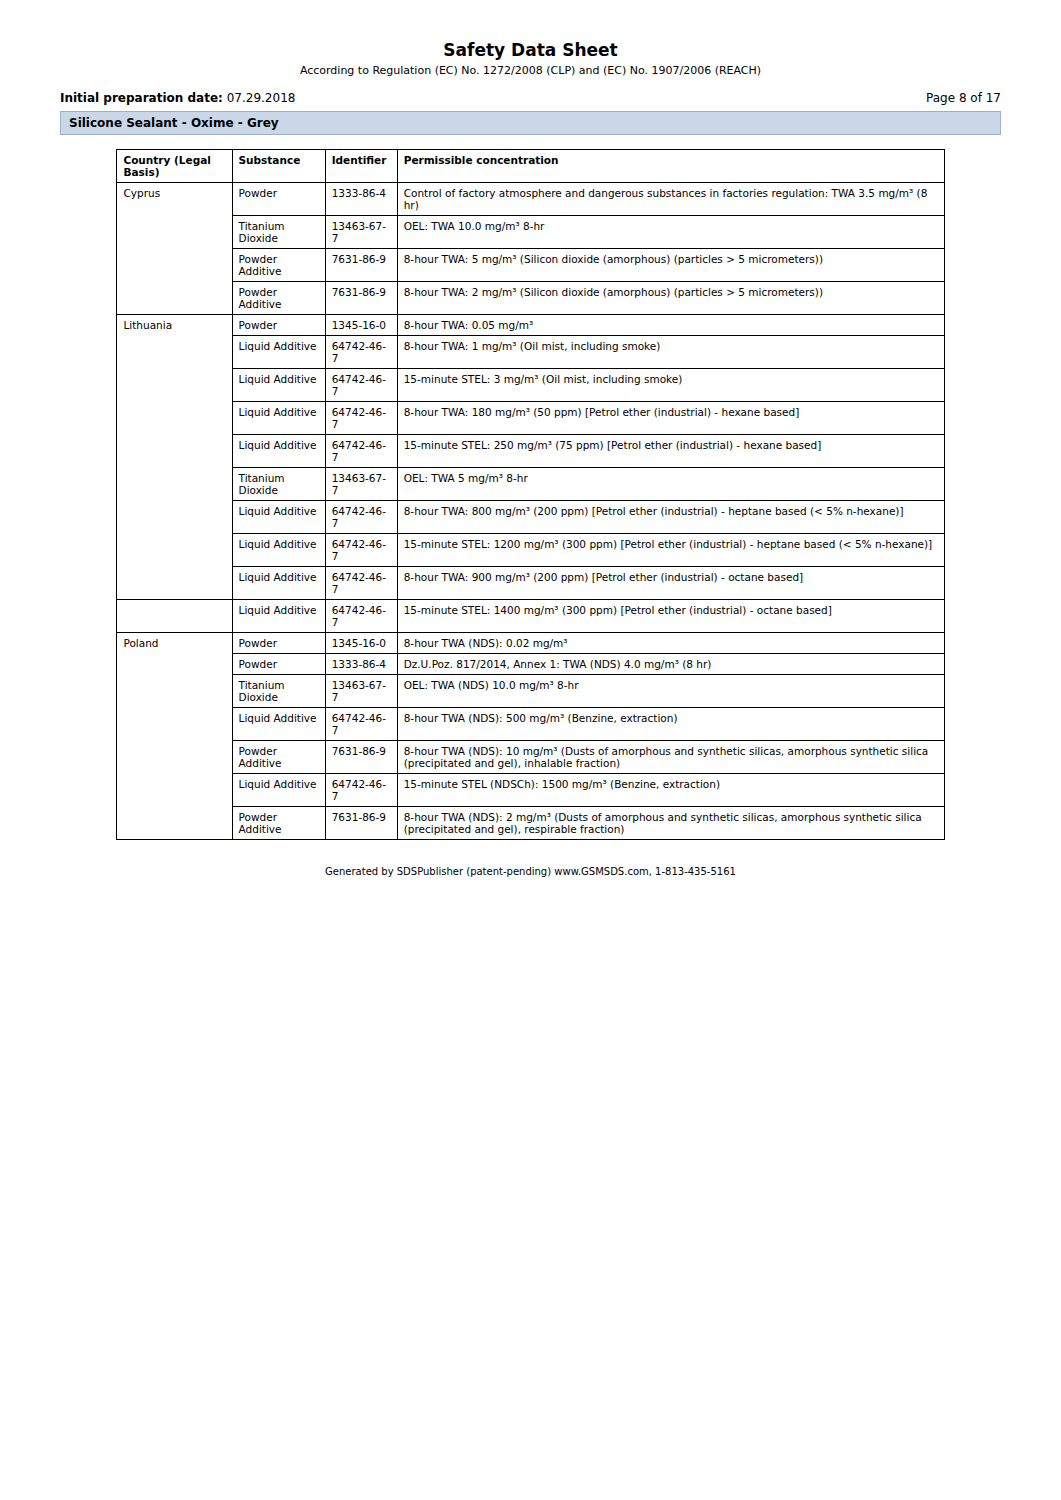Safety Data Sheet
According to Regulation (EC) No. 1272/2008 (CLP) and (EC) No. 1907/2006 (REACH)
Initial preparation date: 07.29.2018
Page 8 of 17
Silicone Sealant - Oxime - Grey
| Country (Legal Basis) | Substance | Identifier | Permissible concentration |
| --- | --- | --- | --- |
| Cyprus | Powder | 1333-86-4 | Control of factory atmosphere and dangerous substances in factories regulation: TWA 3.5 mg/m³ (8 hr) |
| Titanium Dioxide | 13463-67-7 | OEL: TWA 10.0 mg/m³ 8-hr |
| Powder Additive | 7631-86-9 | 8-hour TWA: 5 mg/m³ (Silicon dioxide (amorphous) (particles > 5 micrometers)) |
| Powder Additive | 7631-86-9 | 8-hour TWA: 2 mg/m³ (Silicon dioxide (amorphous) (particles > 5 micrometers)) |
| Lithuania | Powder | 1345-16-0 | 8-hour TWA: 0.05 mg/m³ |
| Liquid Additive | 64742-46-7 | 8-hour TWA: 1 mg/m³ (Oil mist, including smoke) |
| Liquid Additive | 64742-46-7 | 15-minute STEL: 3 mg/m³ (Oil mist, including smoke) |
| Liquid Additive | 64742-46-7 | 8-hour TWA: 180 mg/m³ (50 ppm) [Petrol ether (industrial) - hexane based] |
| Liquid Additive | 64742-46-7 | 15-minute STEL: 250 mg/m³ (75 ppm) [Petrol ether (industrial) - hexane based] |
| Titanium Dioxide | 13463-67-7 | OEL: TWA 5 mg/m³ 8-hr |
| Liquid Additive | 64742-46-7 | 8-hour TWA: 800 mg/m³ (200 ppm) [Petrol ether (industrial) - heptane based (< 5% n-hexane)] |
| Liquid Additive | 64742-46-7 | 15-minute STEL: 1200 mg/m³ (300 ppm) [Petrol ether (industrial) - heptane based (< 5% n-hexane)] |
| Liquid Additive | 64742-46-7 | 8-hour TWA: 900 mg/m³ (200 ppm) [Petrol ether (industrial) - octane based] |
| | Liquid Additive | 64742-46-7 | 15-minute STEL: 1400 mg/m³ (300 ppm) [Petrol ether (industrial) - octane based] |
| Poland | Powder | 1345-16-0 | 8-hour TWA (NDS): 0.02 mg/m³ |
| Powder | 1333-86-4 | Dz.U.Poz. 817/2014, Annex 1: TWA (NDS) 4.0 mg/m³ (8 hr) |
| Titanium Dioxide | 13463-67-7 | OEL: TWA (NDS) 10.0 mg/m³ 8-hr |
| Liquid Additive | 64742-46-7 | 8-hour TWA (NDS): 500 mg/m³ (Benzine, extraction) |
| Powder Additive | 7631-86-9 | 8-hour TWA (NDS): 10 mg/m³ (Dusts of amorphous and synthetic silicas, amorphous synthetic silica (precipitated and gel), inhalable fraction) |
| Liquid Additive | 64742-46-7 | 15-minute STEL (NDSCh): 1500 mg/m³ (Benzine, extraction) |
| Powder Additive | 7631-86-9 | 8-hour TWA (NDS): 2 mg/m³ (Dusts of amorphous and synthetic silicas, amorphous synthetic silica (precipitated and gel), respirable fraction) |
Generated by SDSPublisher (patent-pending) www.GSMSDS.com, 1-813-435-5161